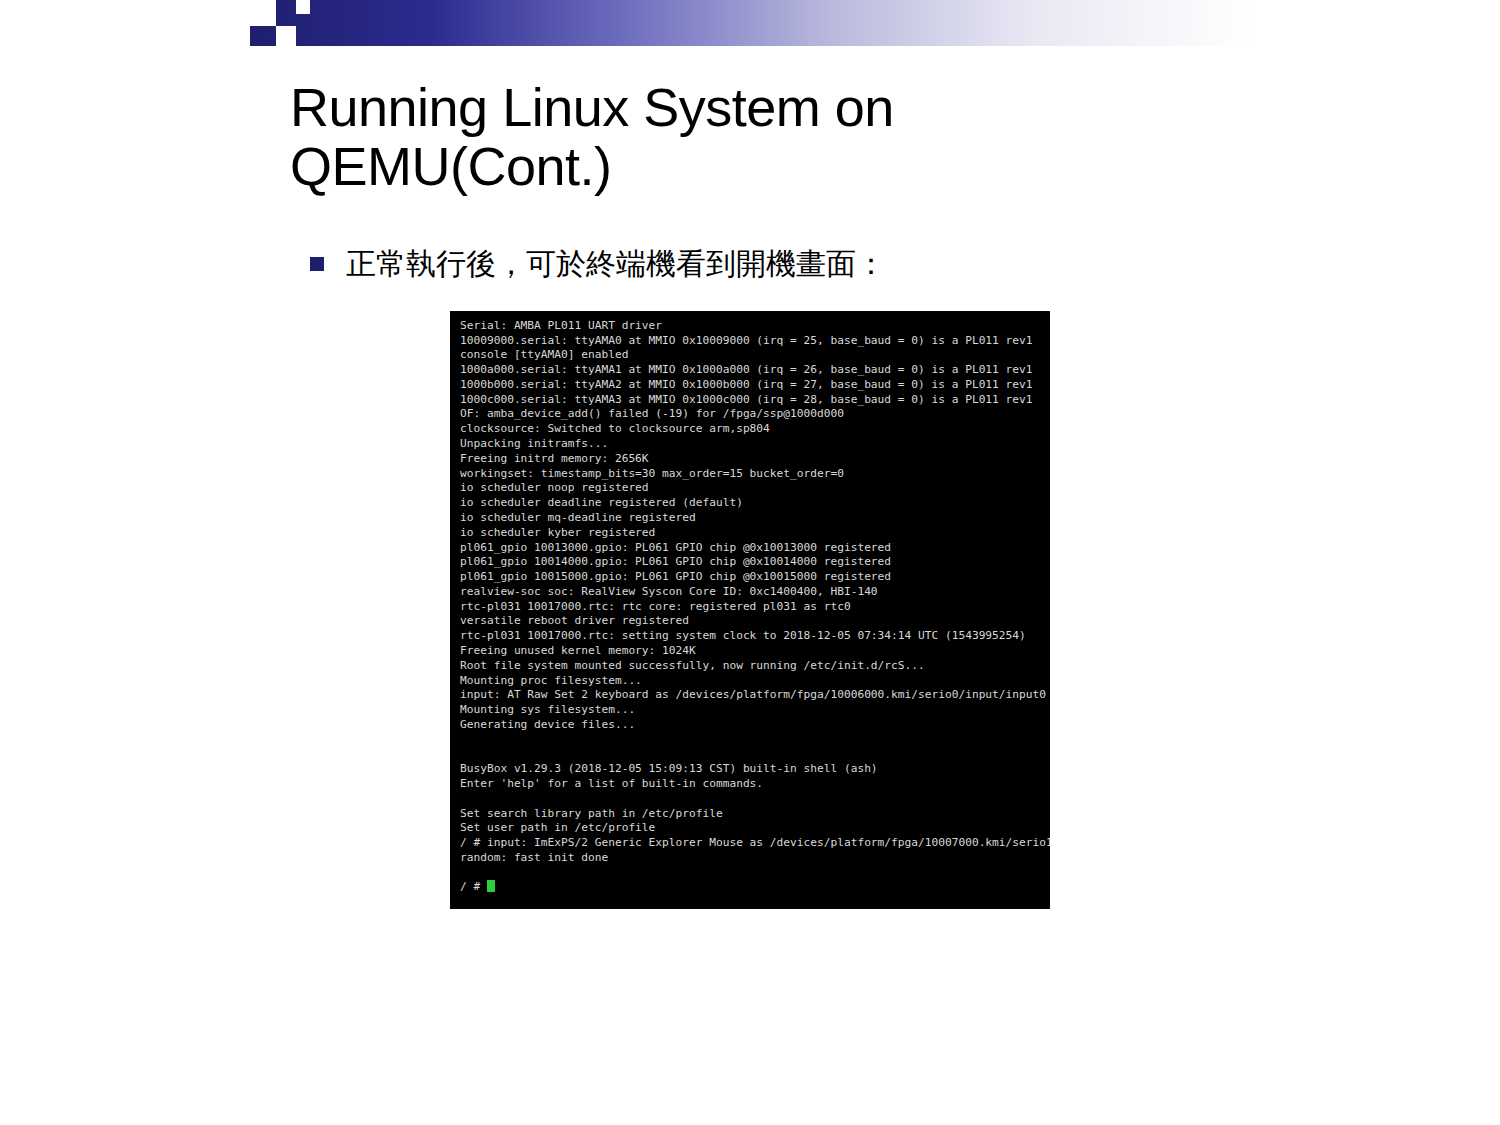Running Linux System on QEMU(Cont.)
正常執行後，可於終端機看到開機畫面：
Serial: AMBA PL011 UART driver 10009000.serial: ttyAMA0 at MMIO 0x10009000 (irq = 25, base_baud = 0) is a PL011 rev1 console [ttyAMA0] enabled 1000a000.serial: ttyAMA1 at MMIO 0x1000a000 (irq = 26, base_baud = 0) is a PL011 rev1 1000b000.serial: ttyAMA2 at MMIO 0x1000b000 (irq = 27, base_baud = 0) is a PL011 rev1 1000c000.serial: ttyAMA3 at MMIO 0x1000c000 (irq = 28, base_baud = 0) is a PL011 rev1 OF: amba_device_add() failed (-19) for /fpga/ssp@1000d000 clocksource: Switched to clocksource arm,sp804 Unpacking initramfs... Freeing initrd memory: 2656K workingset: timestamp_bits=30 max_order=15 bucket_order=0 io scheduler noop registered io scheduler deadline registered (default) io scheduler mq-deadline registered io scheduler kyber registered pl061_gpio 10013000.gpio: PL061 GPIO chip @0x10013000 registered pl061_gpio 10014000.gpio: PL061 GPIO chip @0x10014000 registered pl061_gpio 10015000.gpio: PL061 GPIO chip @0x10015000 registered realview-soc soc: RealView Syscon Core ID: 0xc1400400, HBI-140 rtc-pl031 10017000.rtc: rtc core: registered pl031 as rtc0 versatile reboot driver registered rtc-pl031 10017000.rtc: setting system clock to 2018-12-05 07:34:14 UTC (1543995254) Freeing unused kernel memory: 1024K Root file system mounted successfully, now running /etc/init.d/rcS... Mounting proc filesystem... input: AT Raw Set 2 keyboard as /devices/platform/fpga/10006000.kmi/serio0/input/input0 Mounting sys filesystem... Generating device files... BusyBox v1.29.3 (2018-12-05 15:09:13 CST) built-in shell (ash) Enter 'help' for a list of built-in commands. Set search library path in /etc/profile Set user path in /etc/profile / # input: ImExPS/2 Generic Explorer Mouse as /devices/platform/fpga/10007000.kmi/serio1/input/input2 random: fast init done / #